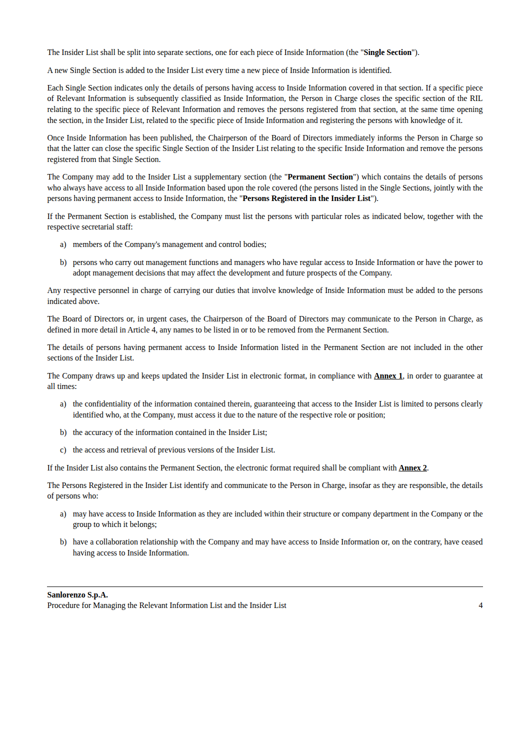The Insider List shall be split into separate sections, one for each piece of Inside Information (the "Single Section").
A new Single Section is added to the Insider List every time a new piece of Inside Information is identified.
Each Single Section indicates only the details of persons having access to Inside Information covered in that section. If a specific piece of Relevant Information is subsequently classified as Inside Information, the Person in Charge closes the specific section of the RIL relating to the specific piece of Relevant Information and removes the persons registered from that section, at the same time opening the section, in the Insider List, related to the specific piece of Inside Information and registering the persons with knowledge of it.
Once Inside Information has been published, the Chairperson of the Board of Directors immediately informs the Person in Charge so that the latter can close the specific Single Section of the Insider List relating to the specific Inside Information and remove the persons registered from that Single Section.
The Company may add to the Insider List a supplementary section (the "Permanent Section") which contains the details of persons who always have access to all Inside Information based upon the role covered (the persons listed in the Single Sections, jointly with the persons having permanent access to Inside Information, the "Persons Registered in the Insider List").
If the Permanent Section is established, the Company must list the persons with particular roles as indicated below, together with the respective secretarial staff:
a)
members of the Company's management and control bodies;
b)
persons who carry out management functions and managers who have regular access to Inside Information or have the power to adopt management decisions that may affect the development and future prospects of the Company.
Any respective personnel in charge of carrying our duties that involve knowledge of Inside Information must be added to the persons indicated above.
The Board of Directors or, in urgent cases, the Chairperson of the Board of Directors may communicate to the Person in Charge, as defined in more detail in Article 4, any names to be listed in or to be removed from the Permanent Section.
The details of persons having permanent access to Inside Information listed in the Permanent Section are not included in the other sections of the Insider List.
The Company draws up and keeps updated the Insider List in electronic format, in compliance with Annex 1, in order to guarantee at all times:
a)
the confidentiality of the information contained therein, guaranteeing that access to the Insider List is limited to persons clearly identified who, at the Company, must access it due to the nature of the respective role or position;
b)
the accuracy of the information contained in the Insider List;
c)
the access and retrieval of previous versions of the Insider List.
If the Insider List also contains the Permanent Section, the electronic format required shall be compliant with Annex 2.
The Persons Registered in the Insider List identify and communicate to the Person in Charge, insofar as they are responsible, the details of persons who:
a)
may have access to Inside Information as they are included within their structure or company department in the Company or the group to which it belongs;
b)
have a collaboration relationship with the Company and may have access to Inside Information or, on the contrary, have ceased having access to Inside Information.
Sanlorenzo S.p.A.
Procedure for Managing the Relevant Information List and the Insider List
4